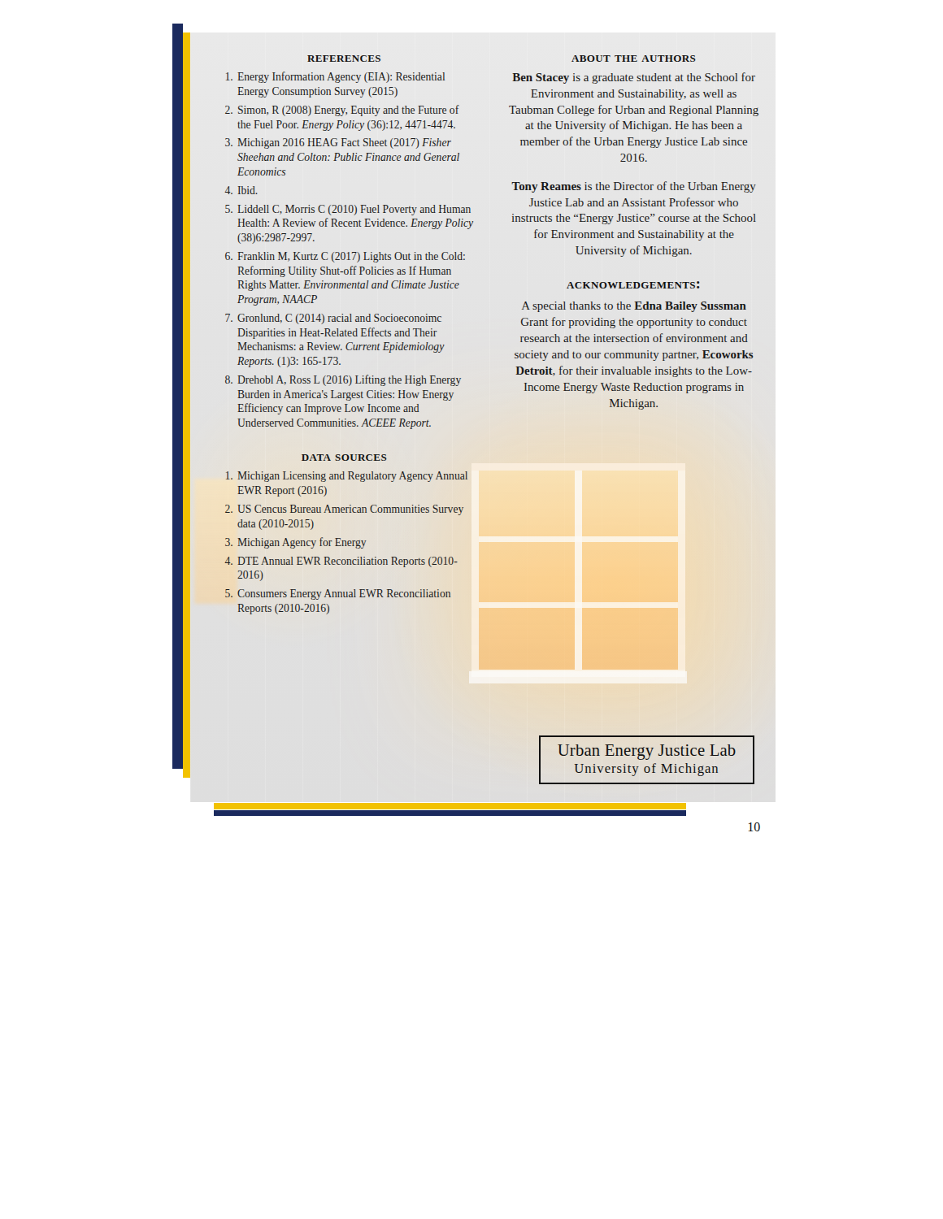References
Energy Information Agency (EIA): Residential Energy Consumption Survey (2015)
Simon, R (2008) Energy, Equity and the Future of the Fuel Poor. Energy Policy (36):12, 4471-4474.
Michigan 2016 HEAG Fact Sheet (2017) Fisher Sheehan and Colton: Public Finance and General Economics
Ibid.
Liddell C, Morris C (2010) Fuel Poverty and Human Health: A Review of Recent Evidence. Energy Policy (38)6:2987-2997.
Franklin M, Kurtz C (2017) Lights Out in the Cold: Reforming Utility Shut-off Policies as If Human Rights Matter. Environmental and Climate Justice Program, NAACP
Gronlund, C (2014) racial and Socioeconoimc Disparities in Heat-Related Effects and Their Mechanisms: a Review. Current Epidemiology Reports. (1)3: 165-173.
Drehobl A, Ross L (2016) Lifting the High Energy Burden in America's Largest Cities: How Energy Efficiency can Improve Low Income and Underserved Communities. ACEEE Report.
Data Sources
Michigan Licensing and Regulatory Agency Annual EWR Report (2016)
US Cencus Bureau American Communities Survey data (2010-2015)
Michigan Agency for Energy
DTE Annual EWR Reconciliation Reports (2010-2016)
Consumers Energy Annual EWR Reconciliation Reports (2010-2016)
About the Authors
Ben Stacey is a graduate student at the School for Environment and Sustainability, as well as Taubman College for Urban and Regional Planning at the University of Michigan. He has been a member of the Urban Energy Justice Lab since 2016.
Tony Reames is the Director of the Urban Energy Justice Lab and an Assistant Professor who instructs the “Energy Justice” course at the School for Environment and Sustainability at the University of Michigan.
Acknowledgements:
A special thanks to the Edna Bailey Sussman Grant for providing the opportunity to conduct research at the intersection of environment and society and to our community partner, Ecoworks Detroit, for their invaluable insights to the Low-Income Energy Waste Reduction programs in Michigan.
Urban Energy Justice Lab
University of Michigan
10